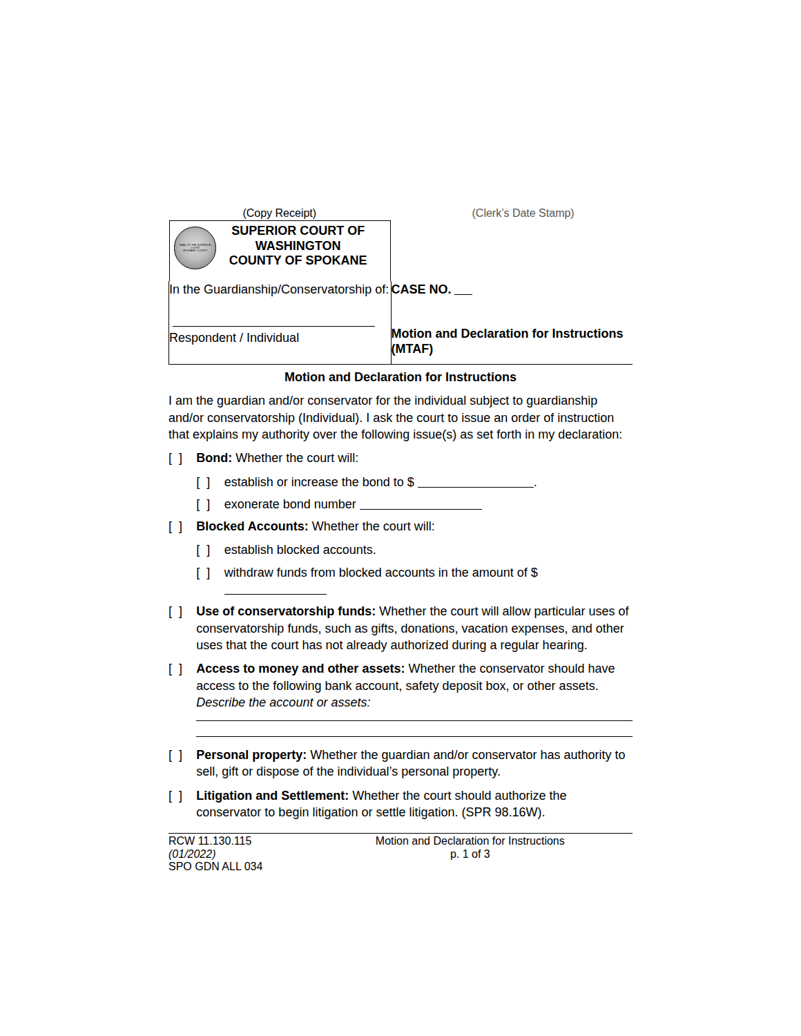(Copy Receipt)
(Clerk’s Date Stamp)
| SEAL OF THE SUPERIOR COURT SPOKANE COUNTY SUPERIOR COURT OF WASHINGTON COUNTY OF SPOKANE | |
| In the Guardianship/Conservatorship of: Respondent / Individual | CASE NO. Motion and Declaration for Instructions (MTAF) |
Motion and Declaration for Instructions
I am the guardian and/or conservator for the individual subject to guardianship and/or conservatorship (Individual). I ask the court to issue an order of instruction that explains my authority over the following issue(s) as set forth in my declaration:
[ ]
Bond: Whether the court will:
[ ]
establish or increase the bond to $ .
[ ]
exonerate bond number
[ ]
Blocked Accounts: Whether the court will:
[ ]
establish blocked accounts.
[ ]
withdraw funds from blocked accounts in the amount of $
[ ]
Use of conservatorship funds: Whether the court will allow particular uses of conservatorship funds, such as gifts, donations, vacation expenses, and other uses that the court has not already authorized during a regular hearing.
[ ]
Access to money and other assets: Whether the conservator should have access to the following bank account, safety deposit box, or other assets. Describe the account or assets:
[ ]
Personal property: Whether the guardian and/or conservator has authority to sell, gift or dispose of the individual’s personal property.
[ ]
Litigation and Settlement: Whether the court should authorize the conservator to begin litigation or settle litigation. (SPR 98.16W).
RCW 11.130.115
(01/2022)
SPO GDN ALL 034
Motion and Declaration for Instructions
p. 1 of 3